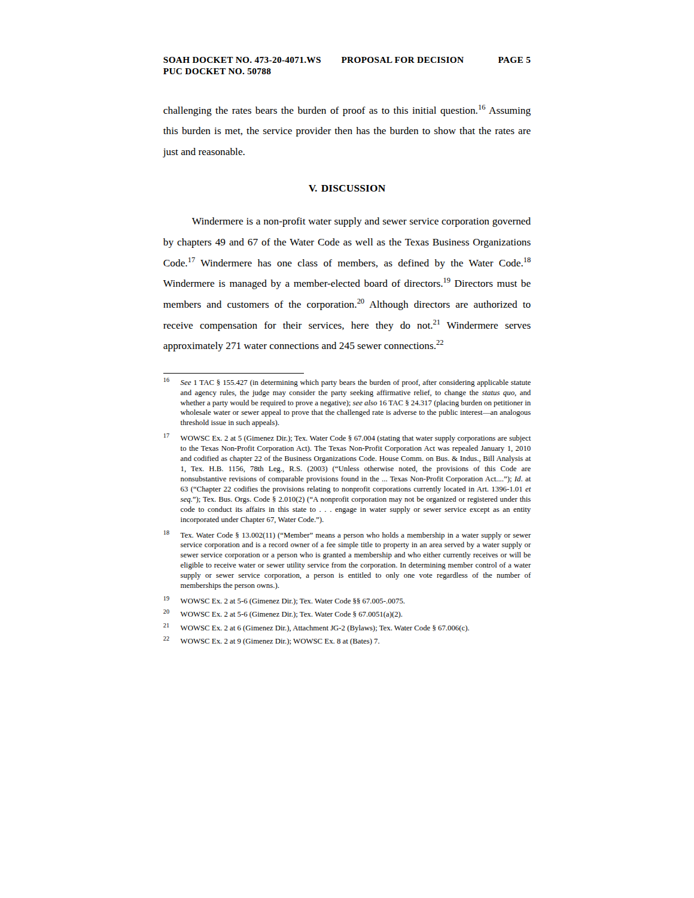| SOAH DOCKET NO. 473-20-4071.WS | PROPOSAL FOR DECISION | PAGE 5 |
| PUC DOCKET NO. 50788 | | |
challenging the rates bears the burden of proof as to this initial question.16 Assuming this burden is met, the service provider then has the burden to show that the rates are just and reasonable.
V. DISCUSSION
Windermere is a non-profit water supply and sewer service corporation governed by chapters 49 and 67 of the Water Code as well as the Texas Business Organizations Code.17 Windermere has one class of members, as defined by the Water Code.18 Windermere is managed by a member-elected board of directors.19 Directors must be members and customers of the corporation.20 Although directors are authorized to receive compensation for their services, here they do not.21 Windermere serves approximately 271 water connections and 245 sewer connections.22
See 1 TAC § 155.427 (in determining which party bears the burden of proof, after considering applicable statute and agency rules, the judge may consider the party seeking affirmative relief, to change the status quo, and whether a party would be required to prove a negative); see also 16 TAC § 24.317 (placing burden on petitioner in wholesale water or sewer appeal to prove that the challenged rate is adverse to the public interest—an analogous threshold issue in such appeals).
WOWSC Ex. 2 at 5 (Gimenez Dir.); Tex. Water Code § 67.004 (stating that water supply corporations are subject to the Texas Non-Profit Corporation Act). The Texas Non-Profit Corporation Act was repealed January 1, 2010 and codified as chapter 22 of the Business Organizations Code. House Comm. on Bus. & Indus., Bill Analysis at 1, Tex. H.B. 1156, 78th Leg., R.S. (2003) (“Unless otherwise noted, the provisions of this Code are nonsubstantive revisions of comparable provisions found in the ... Texas Non-Profit Corporation Act....”); Id. at 63 (“Chapter 22 codifies the provisions relating to nonprofit corporations currently located in Art. 1396-1.01 et seq.”); Tex. Bus. Orgs. Code § 2.010(2) (“A nonprofit corporation may not be organized or registered under this code to conduct its affairs in this state to . . . engage in water supply or sewer service except as an entity incorporated under Chapter 67, Water Code.”).
Tex. Water Code § 13.002(11) (“Member” means a person who holds a membership in a water supply or sewer service corporation and is a record owner of a fee simple title to property in an area served by a water supply or sewer service corporation or a person who is granted a membership and who either currently receives or will be eligible to receive water or sewer utility service from the corporation. In determining member control of a water supply or sewer service corporation, a person is entitled to only one vote regardless of the number of memberships the person owns.).
WOWSC Ex. 2 at 5-6 (Gimenez Dir.); Tex. Water Code §§ 67.005-.0075.
WOWSC Ex. 2 at 5-6 (Gimenez Dir.); Tex. Water Code § 67.0051(a)(2).
WOWSC Ex. 2 at 6 (Gimenez Dir.), Attachment JG-2 (Bylaws); Tex. Water Code § 67.006(c).
WOWSC Ex. 2 at 9 (Gimenez Dir.); WOWSC Ex. 8 at (Bates) 7.